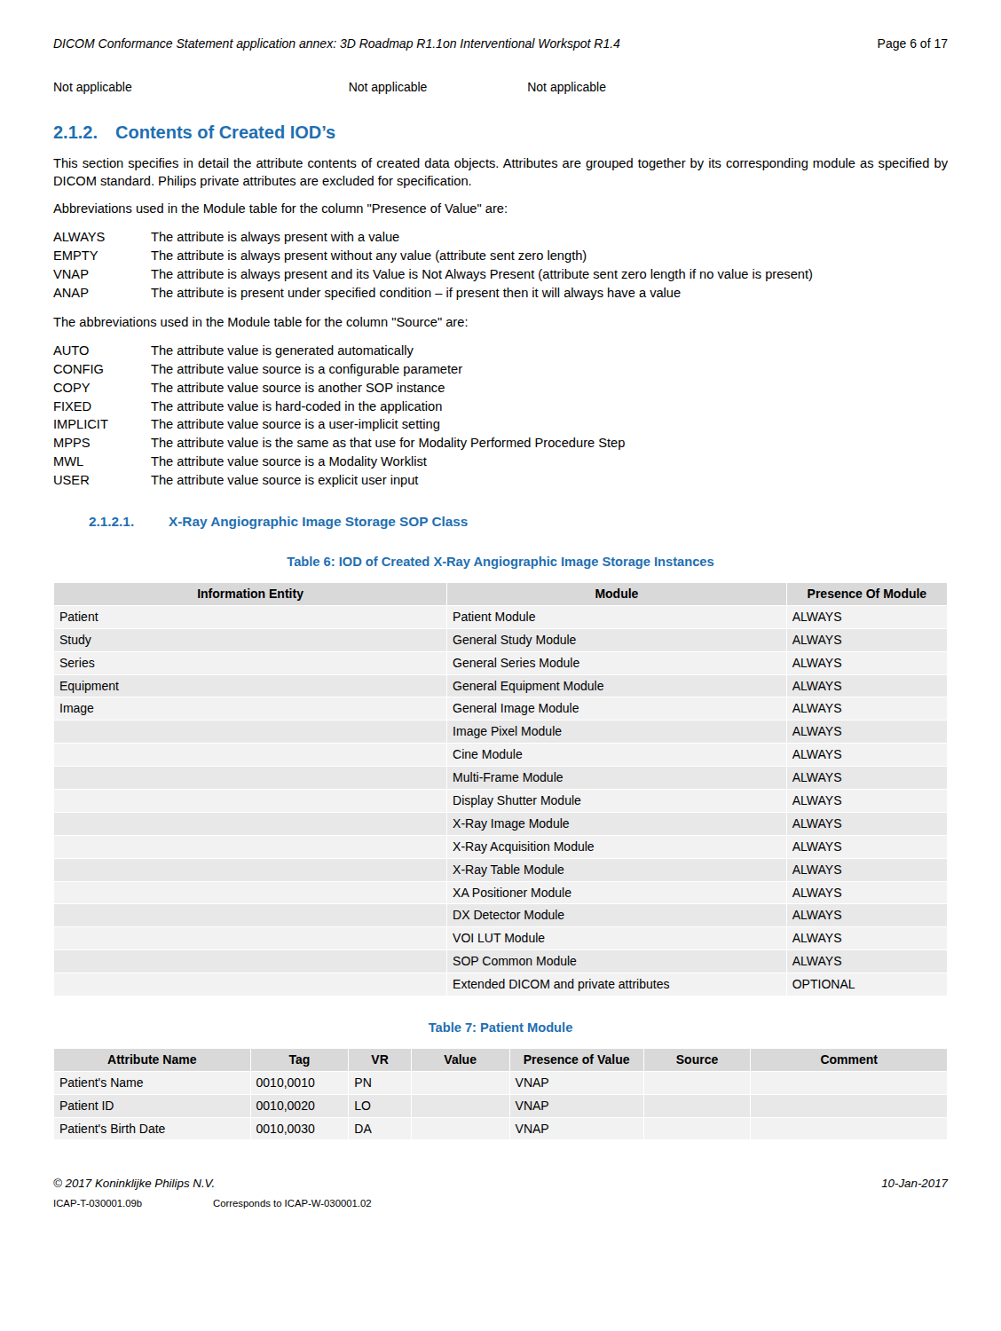DICOM Conformance Statement application annex: 3D Roadmap R1.1on Interventional Workspot R1.4
Page 6 of 17
Not applicable
Not applicable
Not applicable
2.1.2. Contents of Created IOD’s
This section specifies in detail the attribute contents of created data objects. Attributes are grouped together by its corresponding module as specified by DICOM standard. Philips private attributes are excluded for specification.
Abbreviations used in the Module table for the column "Presence of Value" are:
ALWAYS The attribute is always present with a value
EMPTY The attribute is always present without any value (attribute sent zero length)
VNAP The attribute is always present and its Value is Not Always Present (attribute sent zero length if no value is present)
ANAP The attribute is present under specified condition – if present then it will always have a value
The abbreviations used in the Module table for the column "Source" are:
AUTO The attribute value is generated automatically
CONFIG The attribute value source is a configurable parameter
COPY The attribute value source is another SOP instance
FIXED The attribute value is hard-coded in the application
IMPLICIT The attribute value source is a user-implicit setting
MPPS The attribute value is the same as that use for Modality Performed Procedure Step
MWL The attribute value source is a Modality Worklist
USER The attribute value source is explicit user input
2.1.2.1. X-Ray Angiographic Image Storage SOP Class
Table 6: IOD of Created X-Ray Angiographic Image Storage Instances
| Information Entity | Module | Presence Of Module |
| --- | --- | --- |
| Patient | Patient Module | ALWAYS |
| Study | General Study Module | ALWAYS |
| Series | General Series Module | ALWAYS |
| Equipment | General Equipment Module | ALWAYS |
| Image | General Image Module | ALWAYS |
| | Image Pixel Module | ALWAYS |
| | Cine Module | ALWAYS |
| | Multi-Frame Module | ALWAYS |
| | Display Shutter Module | ALWAYS |
| | X-Ray Image Module | ALWAYS |
| | X-Ray Acquisition Module | ALWAYS |
| | X-Ray Table Module | ALWAYS |
| | XA Positioner Module | ALWAYS |
| | DX Detector Module | ALWAYS |
| | VOI LUT Module | ALWAYS |
| | SOP Common Module | ALWAYS |
| | Extended DICOM and private attributes | OPTIONAL |
Table 7: Patient Module
| Attribute Name | Tag | VR | Value | Presence of Value | Source | Comment |
| --- | --- | --- | --- | --- | --- | --- |
| Patient's Name | 0010,0010 | PN | | VNAP | | |
| Patient ID | 0010,0020 | LO | | VNAP | | |
| Patient's Birth Date | 0010,0030 | DA | | VNAP | | |
© 2017 Koninklijke Philips N.V. 10-Jan-2017
ICAP-T-030001.09b Corresponds to ICAP-W-030001.02